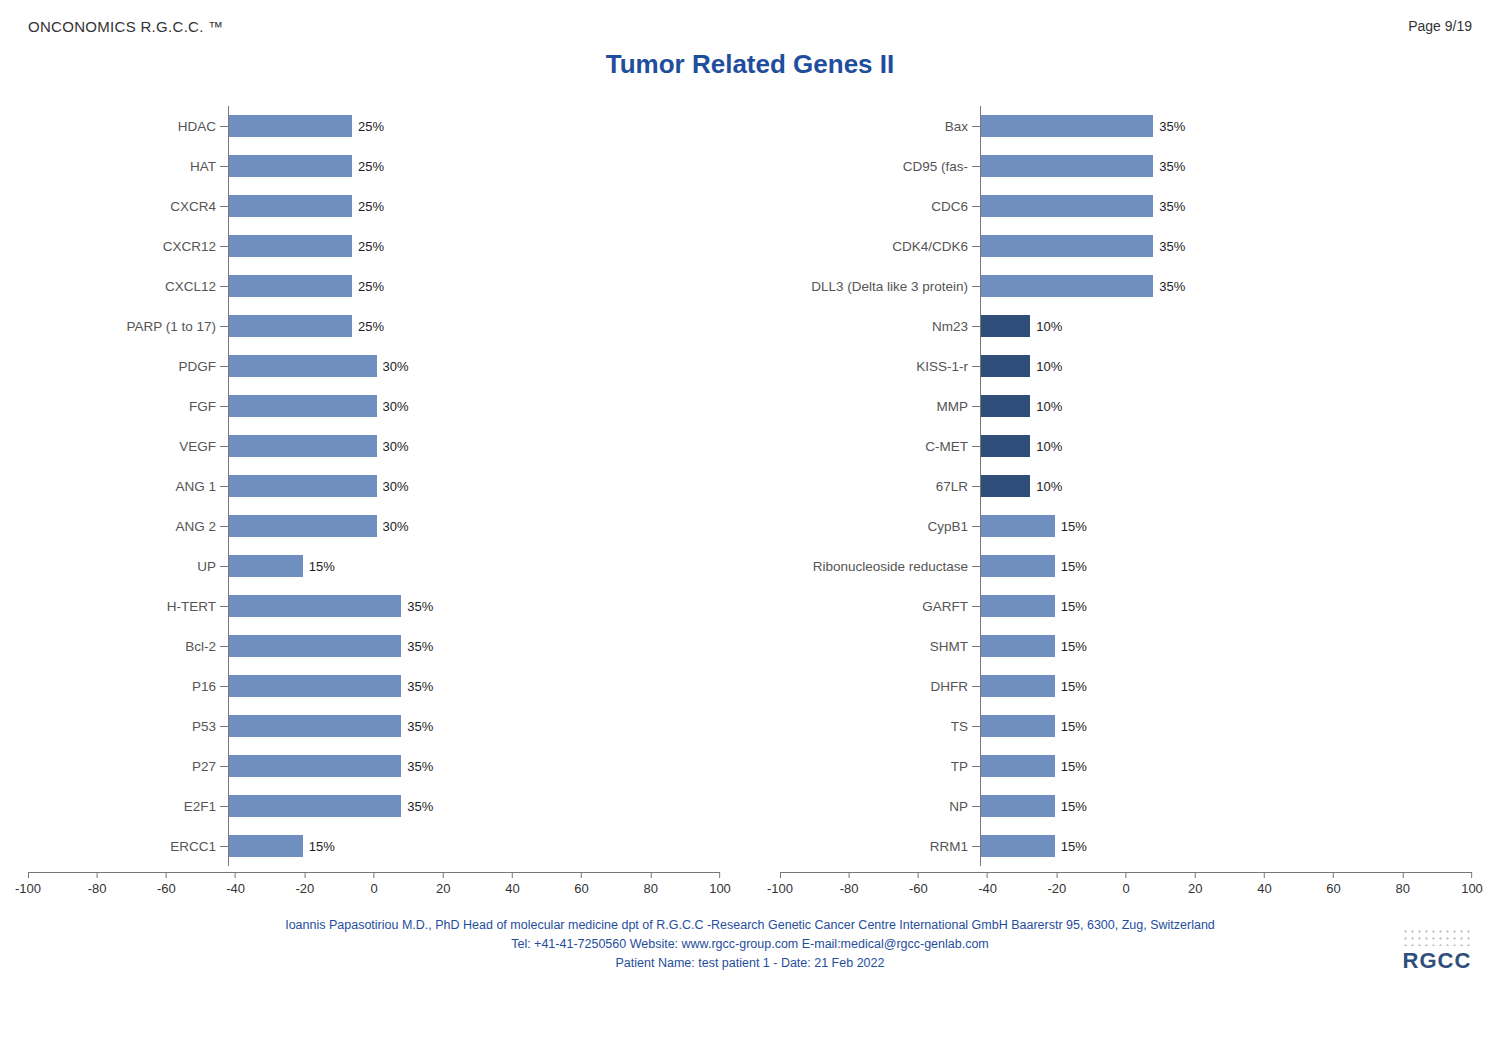ONCONOMICS R.G.C.C. ™
Page 9/19
Tumor Related Genes II
| HDAC | 25% |
| HAT | 25% |
| CXCR4 | 25% |
| CXCR12 | 25% |
| CXCL12 | 25% |
| PARP (1 to 17) | 25% |
| PDGF | 30% |
| FGF | 30% |
| VEGF | 30% |
| ANG 1 | 30% |
| ANG 2 | 30% |
| UP | 15% |
| H-TERT | 35% |
| Bcl-2 | 35% |
| P16 | 35% |
| P53 | 35% |
| P27 | 35% |
| E2F1 | 35% |
| ERCC1 | 15% |
-100
-80
-60
-40
-20
0
20
40
60
80
100
| Bax | 35% |
| CD95 (fas- | 35% |
| CDC6 | 35% |
| CDK4/CDK6 | 35% |
| DLL3 (Delta like 3 protein) | 35% |
| Nm23 | 10% |
| KISS-1-r | 10% |
| MMP | 10% |
| C-MET | 10% |
| 67LR | 10% |
| CypB1 | 15% |
| Ribonucleoside reductase | 15% |
| GARFT | 15% |
| SHMT | 15% |
| DHFR | 15% |
| TS | 15% |
| TP | 15% |
| NP | 15% |
| RRM1 | 15% |
-100
-80
-60
-40
-20
0
20
40
60
80
100
Ioannis Papasotiriou M.D., PhD Head of molecular medicine dpt of R.G.C.C -Research Genetic Cancer Centre International GmbH Baarerstr 95, 6300, Zug, Switzerland
Tel: +41-41-7250560 Website: www.rgcc-group.com E-mail:medical@rgcc-genlab.com
Patient Name: test patient 1 - Date: 21 Feb 2022
RGCC